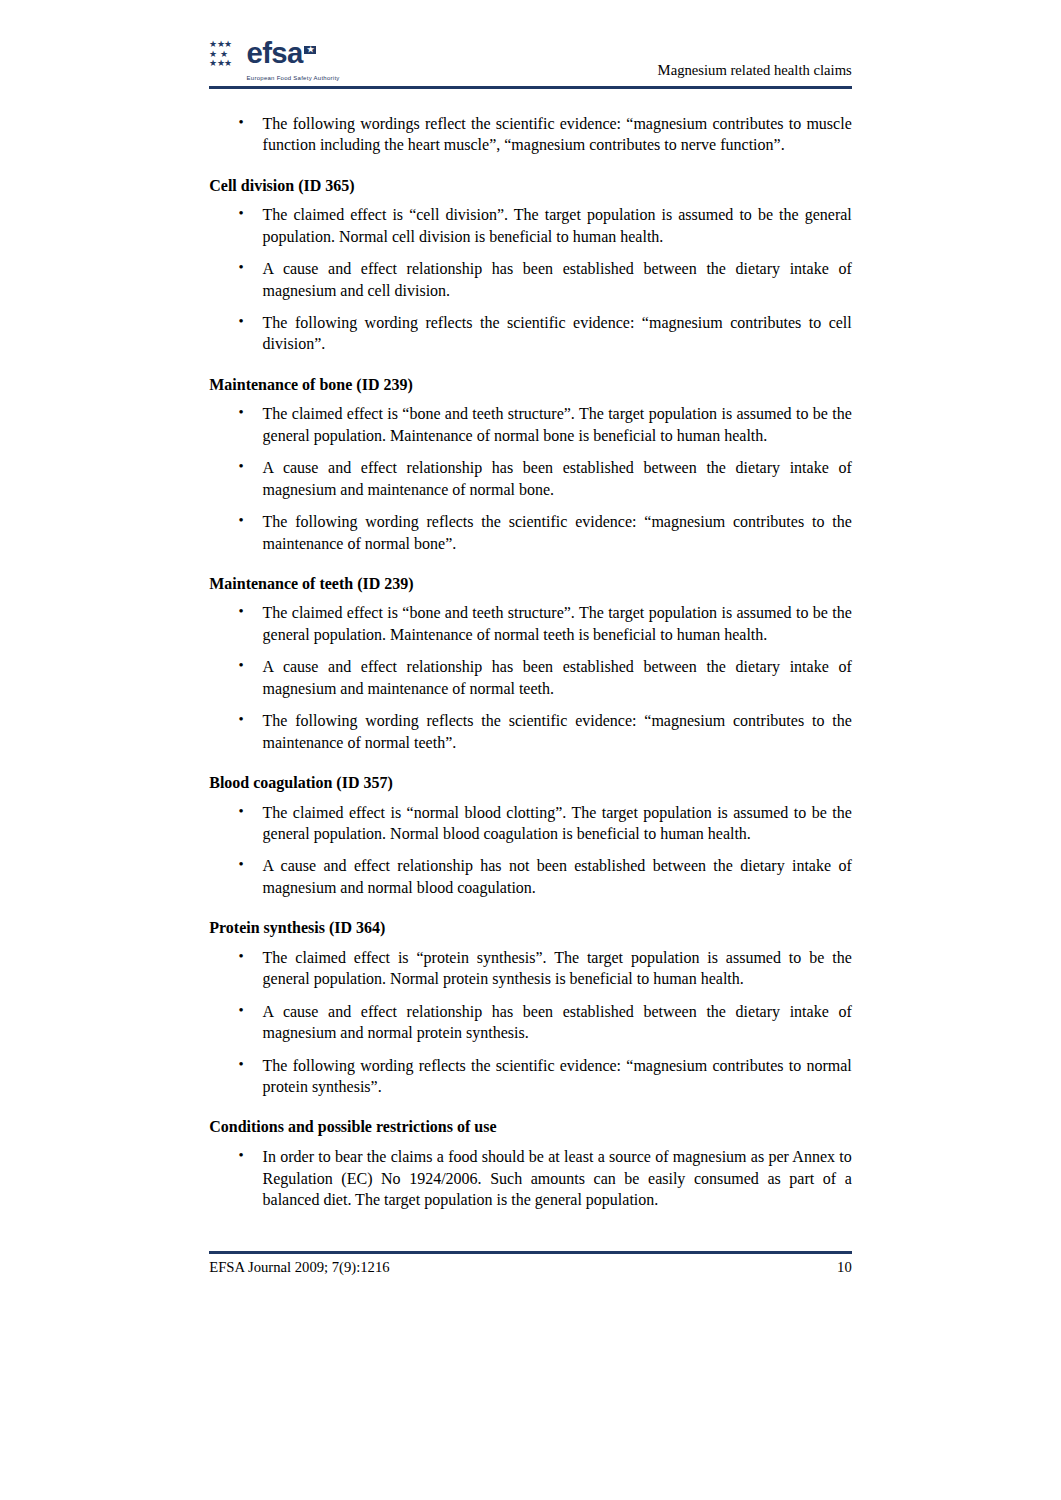★★★
★ ★
★★★ efsa★
European Food Safety Authority
Magnesium related health claims
The following wordings reflect the scientific evidence: “magnesium contributes to muscle function including the heart muscle”, “magnesium contributes to nerve function”.
Cell division (ID 365)
The claimed effect is “cell division”. The target population is assumed to be the general population. Normal cell division is beneficial to human health.
A cause and effect relationship has been established between the dietary intake of magnesium and cell division.
The following wording reflects the scientific evidence: “magnesium contributes to cell division”.
Maintenance of bone (ID 239)
The claimed effect is “bone and teeth structure”. The target population is assumed to be the general population. Maintenance of normal bone is beneficial to human health.
A cause and effect relationship has been established between the dietary intake of magnesium and maintenance of normal bone.
The following wording reflects the scientific evidence: “magnesium contributes to the maintenance of normal bone”.
Maintenance of teeth (ID 239)
The claimed effect is “bone and teeth structure”. The target population is assumed to be the general population. Maintenance of normal teeth is beneficial to human health.
A cause and effect relationship has been established between the dietary intake of magnesium and maintenance of normal teeth.
The following wording reflects the scientific evidence: “magnesium contributes to the maintenance of normal teeth”.
Blood coagulation (ID 357)
The claimed effect is “normal blood clotting”. The target population is assumed to be the general population. Normal blood coagulation is beneficial to human health.
A cause and effect relationship has not been established between the dietary intake of magnesium and normal blood coagulation.
Protein synthesis (ID 364)
The claimed effect is “protein synthesis”. The target population is assumed to be the general population. Normal protein synthesis is beneficial to human health.
A cause and effect relationship has been established between the dietary intake of magnesium and normal protein synthesis.
The following wording reflects the scientific evidence: “magnesium contributes to normal protein synthesis”.
Conditions and possible restrictions of use
In order to bear the claims a food should be at least a source of magnesium as per Annex to Regulation (EC) No 1924/2006. Such amounts can be easily consumed as part of a balanced diet. The target population is the general population.
EFSA Journal 2009; 7(9):1216 10